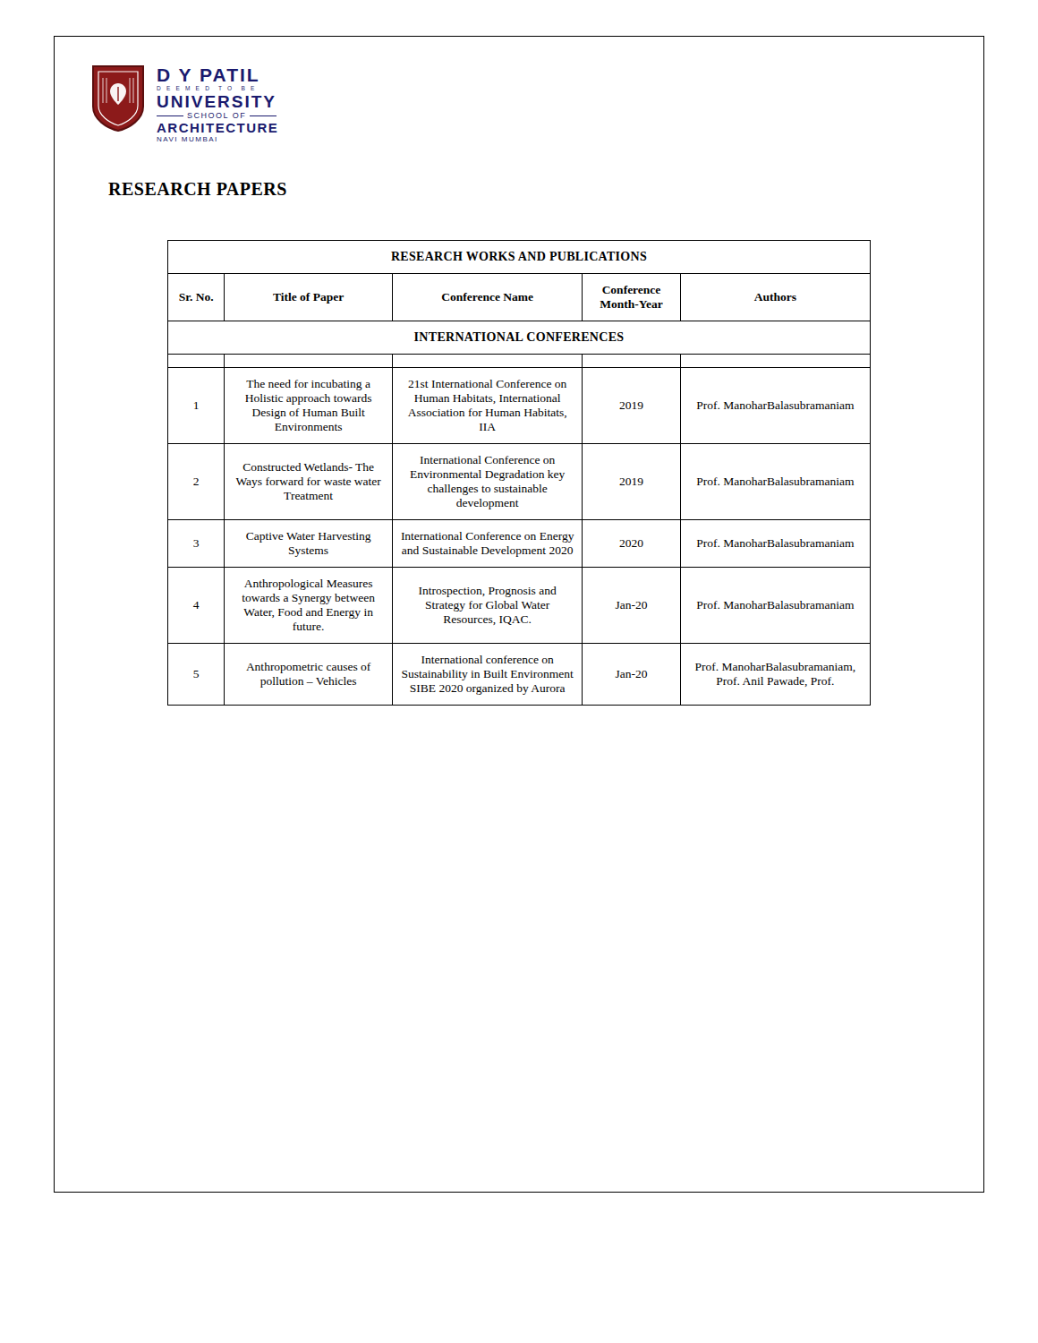D Y PATIL
D E E M E D T O B E
UNIVERSITY
SCHOOL OF
ARCHITECTURE
NAVI MUMBAI
RESEARCH PAPERS
| RESEARCH WORKS AND PUBLICATIONS |
| --- |
| Sr. No. | Title of Paper | Conference Name | Conference Month-Year | Authors |
| INTERNATIONAL CONFERENCES |
| 1 | The need for incubating a Holistic approach towards Design of Human Built Environments | 21st International Conference on Human Habitats, International Association for Human Habitats, IIA | 2019 | Prof. ManoharBalasubramaniam |
| 2 | Constructed Wetlands- The Ways forward for waste water Treatment | International Conference on Environmental Degradation key challenges to sustainable development | 2019 | Prof. ManoharBalasubramaniam |
| 3 | Captive Water Harvesting Systems | International Conference on Energy and Sustainable Development 2020 | 2020 | Prof. ManoharBalasubramaniam |
| 4 | Anthropological Measures towards a Synergy between Water, Food and Energy in future. | Introspection, Prognosis and Strategy for Global Water Resources, IQAC. | Jan-20 | Prof. ManoharBalasubramaniam |
| 5 | Anthropometric causes of pollution – Vehicles | International conference on Sustainability in Built Environment SIBE 2020 organized by Aurora | Jan-20 | Prof. ManoharBalasubramaniam, Prof. Anil Pawade, Prof. |